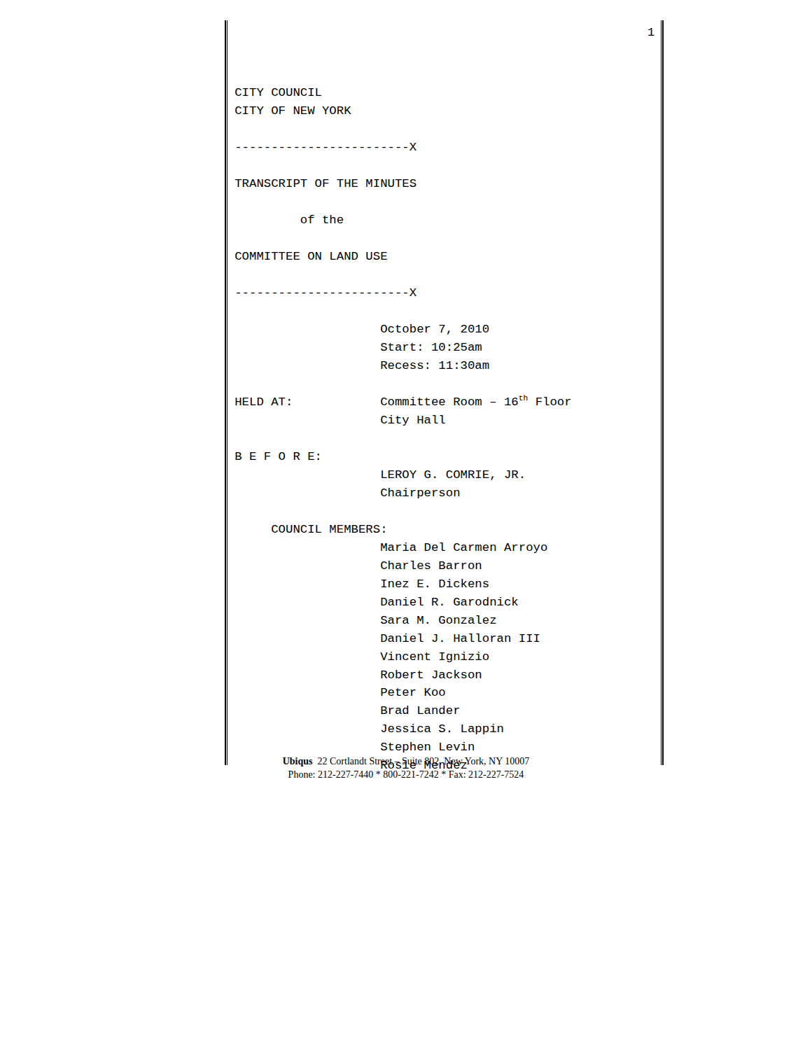1
CITY COUNCIL CITY OF NEW YORK ------------------------X TRANSCRIPT OF THE MINUTES of the COMMITTEE ON LAND USE ------------------------X October 7, 2010 Start: 10:25am Recess: 11:30am HELD AT: Committee Room – 16th Floor City Hall B E F O R E: LEROY G. COMRIE, JR. Chairperson COUNCIL MEMBERS: Maria Del Carmen Arroyo Charles Barron Inez E. Dickens Daniel R. Garodnick Sara M. Gonzalez Daniel J. Halloran III Vincent Ignizio Robert Jackson Peter Koo Brad Lander Jessica S. Lappin Stephen Levin Rosie Mendez
Ubiqus 22 Cortlandt Street – Suite 802, New York, NY 10007
Phone: 212-227-7440 * 800-221-7242 * Fax: 212-227-7524